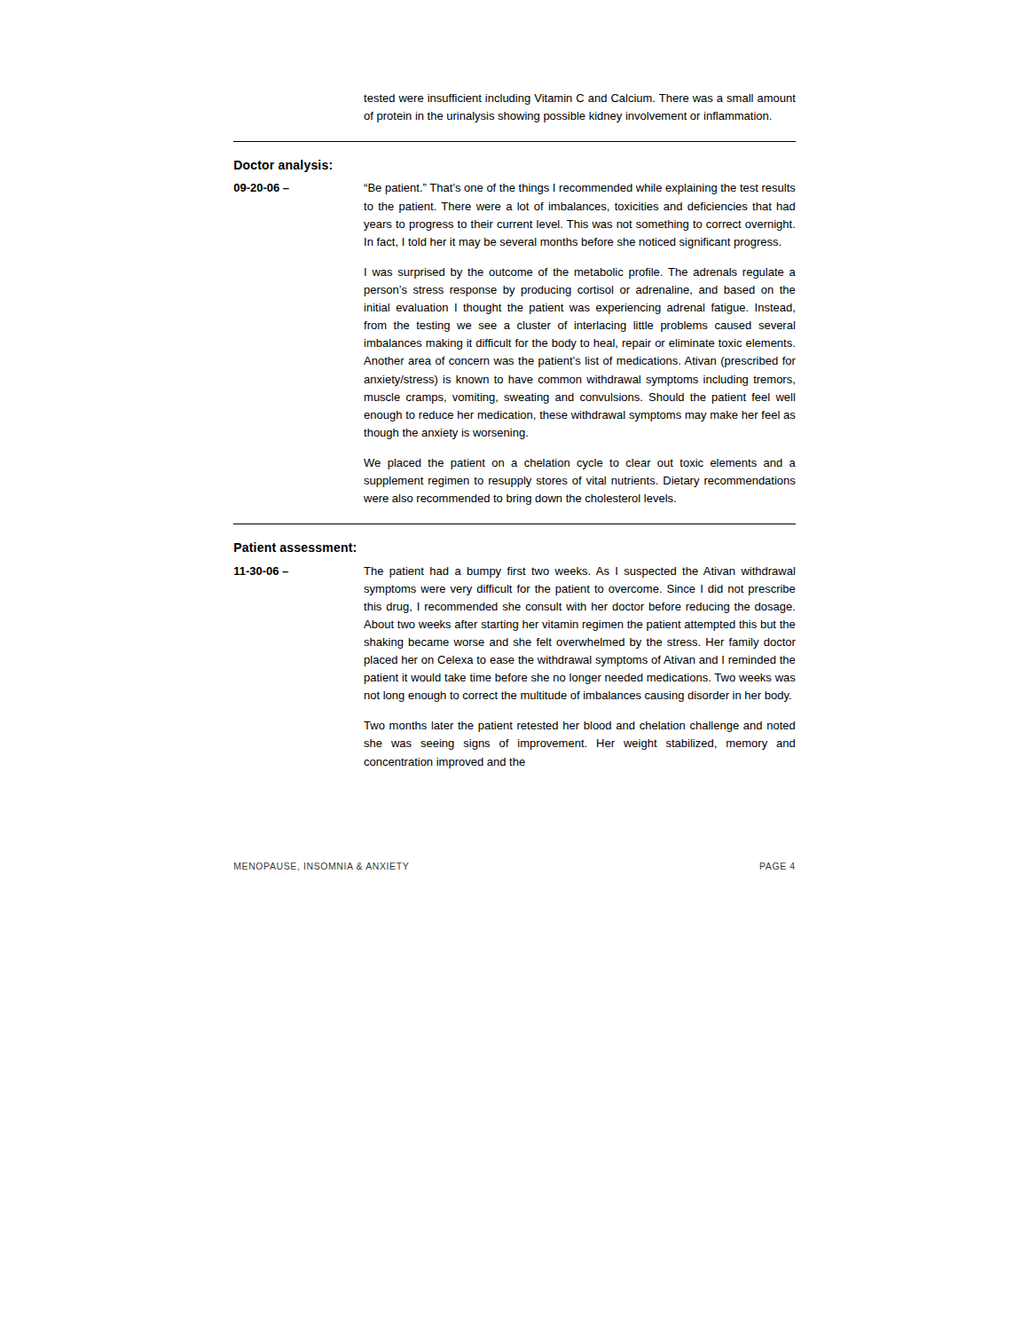tested were insufficient including Vitamin C and Calcium. There was a small amount of protein in the urinalysis showing possible kidney involvement or inflammation.
Doctor analysis:
09-20-06 –
“Be patient.” That’s one of the things I recommended while explaining the test results to the patient. There were a lot of imbalances, toxicities and deficiencies that had years to progress to their current level. This was not something to correct overnight. In fact, I told her it may be several months before she noticed significant progress.
I was surprised by the outcome of the metabolic profile. The adrenals regulate a person’s stress response by producing cortisol or adrenaline, and based on the initial evaluation I thought the patient was experiencing adrenal fatigue. Instead, from the testing we see a cluster of interlacing little problems caused several imbalances making it difficult for the body to heal, repair or eliminate toxic elements. Another area of concern was the patient’s list of medications. Ativan (prescribed for anxiety/stress) is known to have common withdrawal symptoms including tremors, muscle cramps, vomiting, sweating and convulsions. Should the patient feel well enough to reduce her medication, these withdrawal symptoms may make her feel as though the anxiety is worsening.
We placed the patient on a chelation cycle to clear out toxic elements and a supplement regimen to resupply stores of vital nutrients. Dietary recommendations were also recommended to bring down the cholesterol levels.
Patient assessment:
11-30-06 –
The patient had a bumpy first two weeks. As I suspected the Ativan withdrawal symptoms were very difficult for the patient to overcome. Since I did not prescribe this drug, I recommended she consult with her doctor before reducing the dosage. About two weeks after starting her vitamin regimen the patient attempted this but the shaking became worse and she felt overwhelmed by the stress. Her family doctor placed her on Celexa to ease the withdrawal symptoms of Ativan and I reminded the patient it would take time before she no longer needed medications. Two weeks was not long enough to correct the multitude of imbalances causing disorder in her body.
Two months later the patient retested her blood and chelation challenge and noted she was seeing signs of improvement. Her weight stabilized, memory and concentration improved and the
Menopause, Insomnia & Anxiety
Page 4